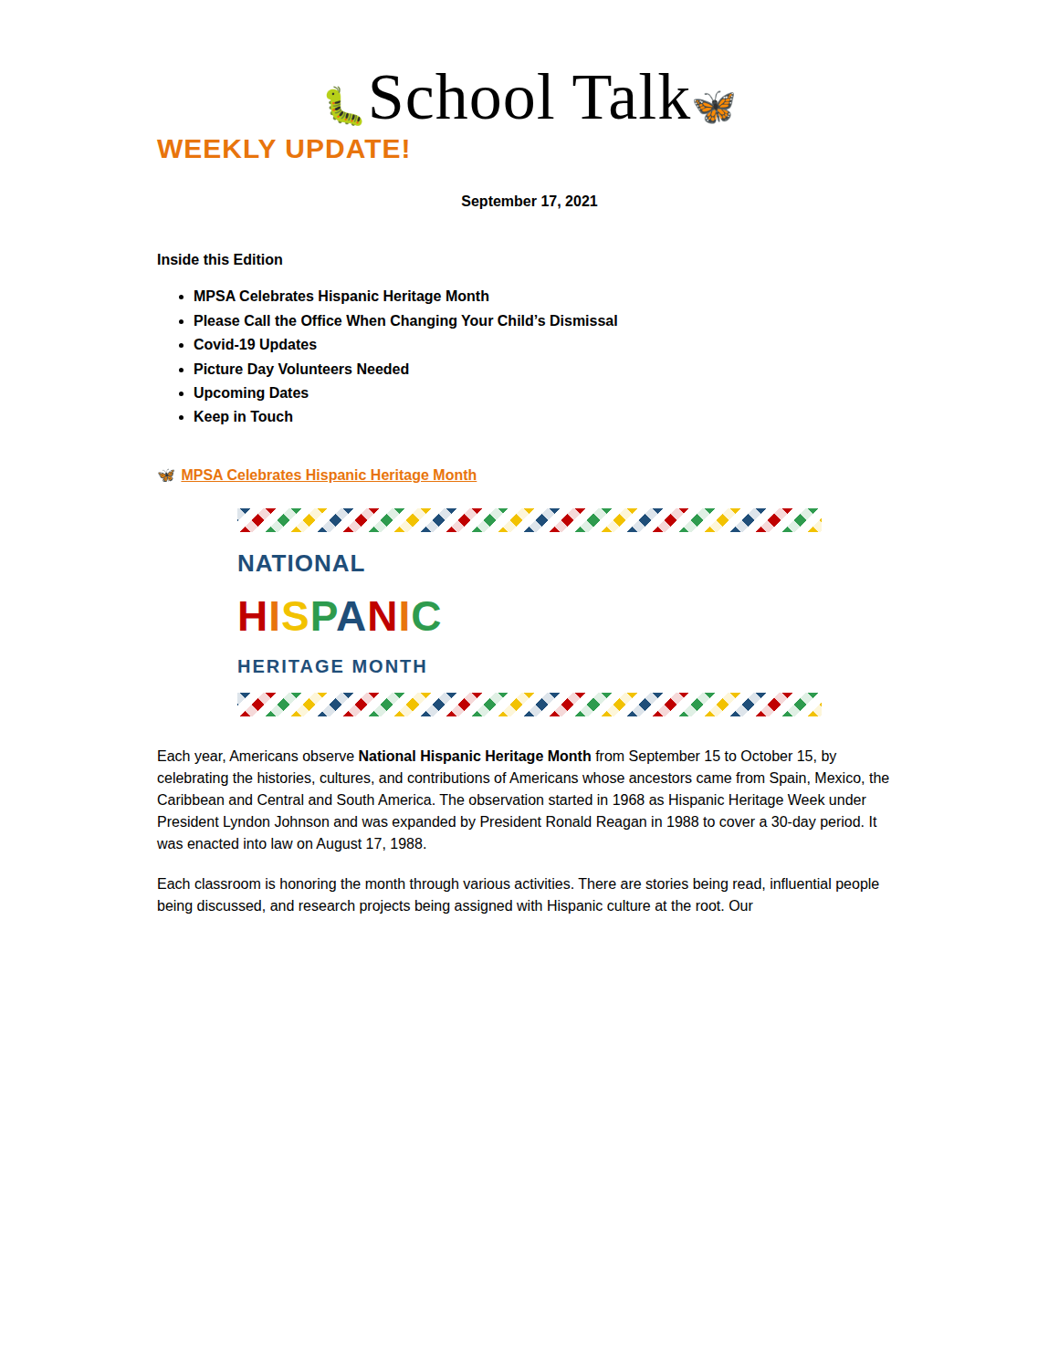🐛School Talk🦋
WEEKLY UPDATE!
September 17, 2021
Inside this Edition
MPSA Celebrates Hispanic Heritage Month
Please Call the Office When Changing Your Child’s Dismissal
Covid-19 Updates
Picture Day Volunteers Needed
Upcoming Dates
Keep in Touch
🦋MPSA Celebrates Hispanic Heritage Month
NATIONAL
HISPANIC
HERITAGE MONTH
Each year, Americans observe National Hispanic Heritage Month from September 15 to October 15, by celebrating the histories, cultures, and contributions of Americans whose ancestors came from Spain, Mexico, the Caribbean and Central and South America. The observation started in 1968 as Hispanic Heritage Week under President Lyndon Johnson and was expanded by President Ronald Reagan in 1988 to cover a 30-day period. It was enacted into law on August 17, 1988.
Each classroom is honoring the month through various activities. There are stories being read, influential people being discussed, and research projects being assigned with Hispanic culture at the root. Our